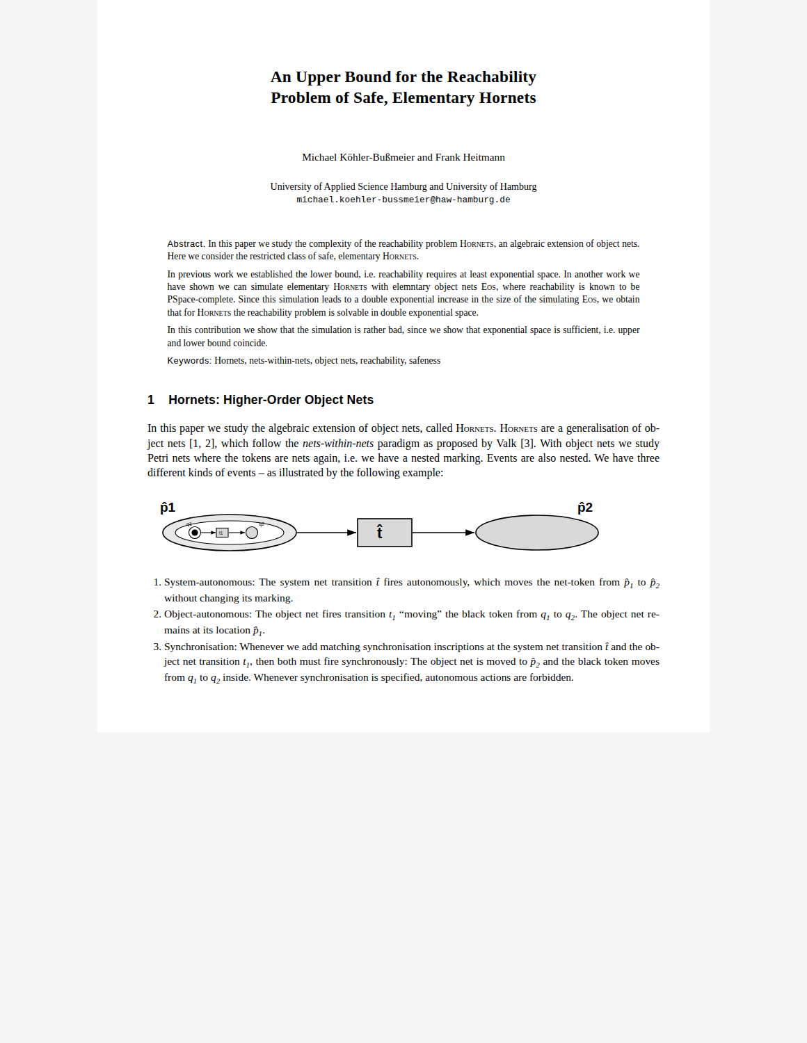An Upper Bound for the Reachability
Problem of Safe, Elementary Hornets
Michael Köhler-Bußmeier and Frank Heitmann
University of Applied Science Hamburg and University of Hamburg
michael.koehler-bussmeier@haw-hamburg.de
Abstract. In this paper we study the complexity of the reachability problem Hornets, an algebraic extension of object nets. Here we consider the restricted class of safe, elementary Hornets.
In previous work we established the lower bound, i.e. reachability requires at least exponential space. In another work we have shown we can simulate elementary Hornets with elemntary object nets Eos, where reachability is known to be PSpace-complete. Since this simulation leads to a double exponential increase in the size of the simulating Eos, we obtain that for Hornets the reachability problem is solvable in double exponential space.
In this contribution we show that the simulation is rather bad, since we show that exponential space is sufficient, i.e. upper and lower bound coincide.
Keywords: Hornets, nets-within-nets, object nets, reachability, safeness
1 Hornets: Higher-Order Object Nets
In this paper we study the algebraic extension of object nets, called Hornets. Hornets are a generalisation of object nets [1, 2], which follow the nets-within-nets paradigm as proposed by Valk [3]. With object nets we study Petri nets where the tokens are nets again, i.e. we have a nested marking. Events are also nested. We have three different kinds of events – as illustrated by the following example:
p̂1 q1 t1 q2 t̂ p̂2
System-autonomous: The system net transition t̂ fires autonomously, which moves the net-token from p̂1 to p̂2 without changing its marking.
Object-autonomous: The object net fires transition t1 “moving” the black token from q1 to q2. The object net remains at its location p̂1.
Synchronisation: Whenever we add matching synchronisation inscriptions at the system net transition t̂ and the object net transition t1, then both must fire synchronously: The object net is moved to p̂2 and the black token moves from q1 to q2 inside. Whenever synchronisation is specified, autonomous actions are forbidden.